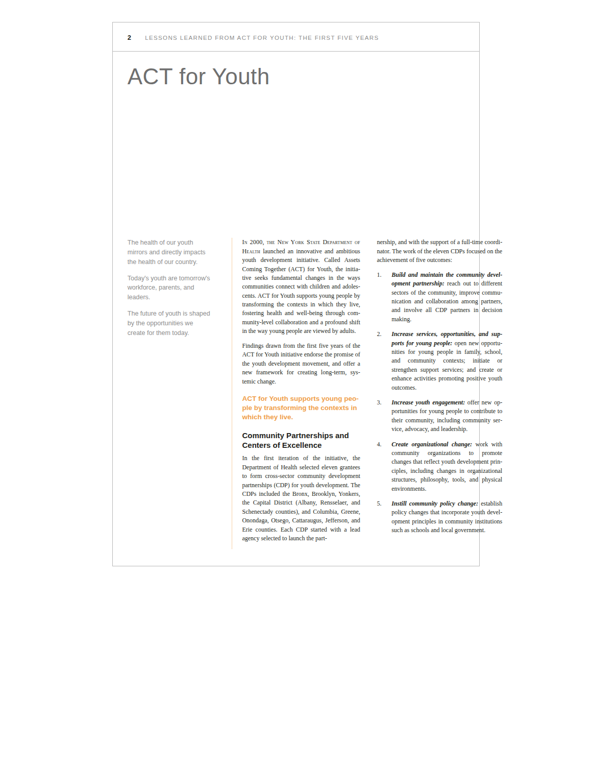2 Lessons Learned from ACT for Youth: The First Five Years
ACT for Youth
The health of our youth mirrors and directly impacts the health of our country.
Today's youth are tomorrow's workforce, parents, and leaders.
The future of youth is shaped by the opportunities we create for them today.
In 2000, the New York State Department of Health launched an innovative and ambitious youth development initiative. Called Assets Coming Together (ACT) for Youth, the initiative seeks fundamental changes in the ways communities connect with children and adolescents. ACT for Youth supports young people by transforming the contexts in which they live, fostering health and well-being through community-level collaboration and a profound shift in the way young people are viewed by adults.
Findings drawn from the first five years of the ACT for Youth initiative endorse the promise of the youth development movement, and offer a new framework for creating long-term, systemic change.
ACT for Youth supports young people by transforming the contexts in which they live.
Community Partnerships and Centers of Excellence
In the first iteration of the initiative, the Department of Health selected eleven grantees to form cross-sector community development partnerships (CDP) for youth development. The CDPs included the Bronx, Brooklyn, Yonkers, the Capital District (Albany, Rensselaer, and Schenectady counties), and Columbia, Greene, Onondaga, Otsego, Cattaraugus, Jefferson, and Erie counties. Each CDP started with a lead agency selected to launch the part-
nership, and with the support of a full-time coordinator. The work of the eleven CDPs focused on the achievement of five outcomes:
Build and maintain the community development partnership: reach out to different sectors of the community, improve communication and collaboration among partners, and involve all CDP partners in decision making.
Increase services, opportunities, and supports for young people: open new opportunities for young people in family, school, and community contexts; initiate or strengthen support services; and create or enhance activities promoting positive youth outcomes.
Increase youth engagement: offer new opportunities for young people to contribute to their community, including community service, advocacy, and leadership.
Create organizational change: work with community organizations to promote changes that reflect youth development principles, including changes in organizational structures, philosophy, tools, and physical environments.
Instill community policy change: establish policy changes that incorporate youth development principles in community institutions such as schools and local government.